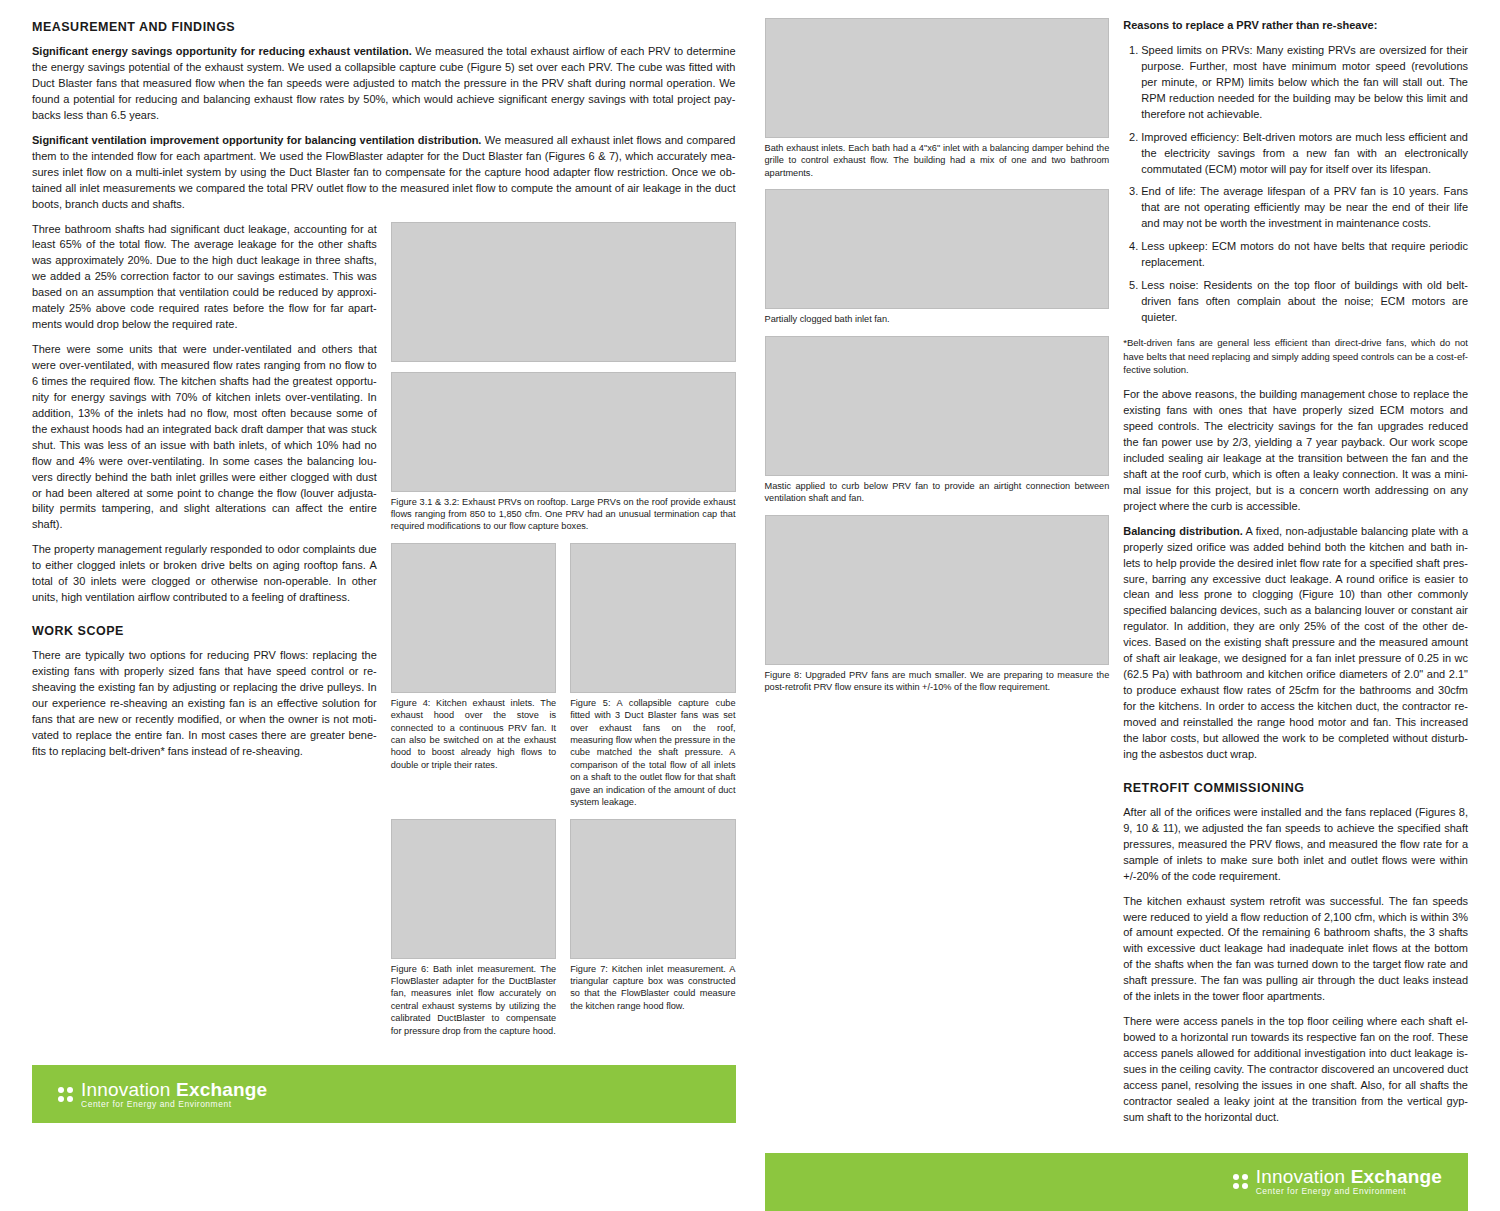Measurement and Findings
Significant energy savings opportunity for reducing exhaust ventilation. We measured the total exhaust airflow of each PRV to determine the energy savings potential of the exhaust system. We used a collapsible capture cube (Figure 5) set over each PRV. The cube was fitted with Duct Blaster fans that measured flow when the fan speeds were adjusted to match the pressure in the PRV shaft during normal operation. We found a potential for reducing and balancing exhaust flow rates by 50%, which would achieve significant energy savings with total project paybacks less than 6.5 years.
Significant ventilation improvement opportunity for balancing ventilation distribution. We measured all exhaust inlet flows and compared them to the intended flow for each apartment. We used the FlowBlaster adapter for the Duct Blaster fan (Figures 6 & 7), which accurately measures inlet flow on a multi-inlet system by using the Duct Blaster fan to compensate for the capture hood adapter flow restriction. Once we obtained all inlet measurements we compared the total PRV outlet flow to the measured inlet flow to compute the amount of air leakage in the duct boots, branch ducts and shafts.
Three bathroom shafts had significant duct leakage, accounting for at least 65% of the total flow. The average leakage for the other shafts was approximately 20%. Due to the high duct leakage in three shafts, we added a 25% correction factor to our savings estimates. This was based on an assumption that ventilation could be reduced by approximately 25% above code required rates before the flow for far apartments would drop below the required rate.
There were some units that were under-ventilated and others that were over-ventilated, with measured flow rates ranging from no flow to 6 times the required flow. The kitchen shafts had the greatest opportunity for energy savings with 70% of kitchen inlets over-ventilating. In addition, 13% of the inlets had no flow, most often because some of the exhaust hoods had an integrated back draft damper that was stuck shut. This was less of an issue with bath inlets, of which 10% had no flow and 4% were over-ventilating. In some cases the balancing louvers directly behind the bath inlet grilles were either clogged with dust or had been altered at some point to change the flow (louver adjustability permits tampering, and slight alterations can affect the entire shaft).
The property management regularly responded to odor complaints due to either clogged inlets or broken drive belts on aging rooftop fans. A total of 30 inlets were clogged or otherwise non-operable. In other units, high ventilation airflow contributed to a feeling of draftiness.
Work Scope
There are typically two options for reducing PRV flows: replacing the existing fans with properly sized fans that have speed control or re-sheaving the existing fan by adjusting or replacing the drive pulleys. In our experience re-sheaving an existing fan is an effective solution for fans that are new or recently modified, or when the owner is not motivated to replace the entire fan. In most cases there are greater benefits to replacing belt-driven* fans instead of re-sheaving.
Figure 3.1 & 3.2: Exhaust PRVs on rooftop. Large PRVs on the roof provide exhaust flows ranging from 850 to 1,850 cfm. One PRV had an unusual termination cap that required modifications to our flow capture boxes.
Figure 4: Kitchen exhaust inlets. The exhaust hood over the stove is connected to a continuous PRV fan. It can also be switched on at the exhaust hood to boost already high flows to double or triple their rates.
Figure 5: A collapsible capture cube fitted with 3 Duct Blaster fans was set over exhaust fans on the roof, measuring flow when the pressure in the cube matched the shaft pressure. A comparison of the total flow of all inlets on a shaft to the outlet flow for that shaft gave an indication of the amount of duct system leakage.
Figure 6: Bath inlet measurement. The FlowBlaster adapter for the DuctBlaster fan, measures inlet flow accurately on central exhaust systems by utilizing the calibrated DuctBlaster to compensate for pressure drop from the capture hood.
Figure 7: Kitchen inlet measurement. A triangular capture box was constructed so that the FlowBlaster could measure the kitchen range hood flow.
Innovation Exchange
Center for Energy and Environment
Bath exhaust inlets. Each bath had a 4"x6" inlet with a balancing damper behind the grille to control exhaust flow. The building had a mix of one and two bathroom apartments.
Partially clogged bath inlet fan.
Mastic applied to curb below PRV fan to provide an airtight connection between ventilation shaft and fan.
Figure 8: Upgraded PRV fans are much smaller. We are preparing to measure the post-retrofit PRV flow ensure its within +/-10% of the flow requirement.
Reasons to replace a PRV rather than re-sheave:
Speed limits on PRVs: Many existing PRVs are oversized for their purpose. Further, most have minimum motor speed (revolutions per minute, or RPM) limits below which the fan will stall out. The RPM reduction needed for the building may be below this limit and therefore not achievable.
Improved efficiency: Belt-driven motors are much less efficient and the electricity savings from a new fan with an electronically commutated (ECM) motor will pay for itself over its lifespan.
End of life: The average lifespan of a PRV fan is 10 years. Fans that are not operating efficiently may be near the end of their life and may not be worth the investment in maintenance costs.
Less upkeep: ECM motors do not have belts that require periodic replacement.
Less noise: Residents on the top floor of buildings with old belt-driven fans often complain about the noise; ECM motors are quieter.
*Belt-driven fans are general less efficient than direct-drive fans, which do not have belts that need replacing and simply adding speed controls can be a cost-effective solution.
For the above reasons, the building management chose to replace the existing fans with ones that have properly sized ECM motors and speed controls. The electricity savings for the fan upgrades reduced the fan power use by 2/3, yielding a 7 year payback. Our work scope included sealing air leakage at the transition between the fan and the shaft at the roof curb, which is often a leaky connection. It was a minimal issue for this project, but is a concern worth addressing on any project where the curb is accessible.
Balancing distribution. A fixed, non-adjustable balancing plate with a properly sized orifice was added behind both the kitchen and bath inlets to help provide the desired inlet flow rate for a specified shaft pressure, barring any excessive duct leakage. A round orifice is easier to clean and less prone to clogging (Figure 10) than other commonly specified balancing devices, such as a balancing louver or constant air regulator. In addition, they are only 25% of the cost of the other devices. Based on the existing shaft pressure and the measured amount of shaft air leakage, we designed for a fan inlet pressure of 0.25 in wc (62.5 Pa) with bathroom and kitchen orifice diameters of 2.0" and 2.1" to produce exhaust flow rates of 25cfm for the bathrooms and 30cfm for the kitchens. In order to access the kitchen duct, the contractor removed and reinstalled the range hood motor and fan. This increased the labor costs, but allowed the work to be completed without disturbing the asbestos duct wrap.
Retrofit Commissioning
After all of the orifices were installed and the fans replaced (Figures 8, 9, 10 & 11), we adjusted the fan speeds to achieve the specified shaft pressures, measured the PRV flows, and measured the flow rate for a sample of inlets to make sure both inlet and outlet flows were within +/-20% of the code requirement.
The kitchen exhaust system retrofit was successful. The fan speeds were reduced to yield a flow reduction of 2,100 cfm, which is within 3% of amount expected. Of the remaining 6 bathroom shafts, the 3 shafts with excessive duct leakage had inadequate inlet flows at the bottom of the shafts when the fan was turned down to the target flow rate and shaft pressure. The fan was pulling air through the duct leaks instead of the inlets in the tower floor apartments.
There were access panels in the top floor ceiling where each shaft elbowed to a horizontal run towards its respective fan on the roof. These access panels allowed for additional investigation into duct leakage issues in the ceiling cavity. The contractor discovered an uncovered duct access panel, resolving the issues in one shaft. Also, for all shafts the contractor sealed a leaky joint at the transition from the vertical gypsum shaft to the horizontal duct.
Innovation Exchange
Center for Energy and Environment